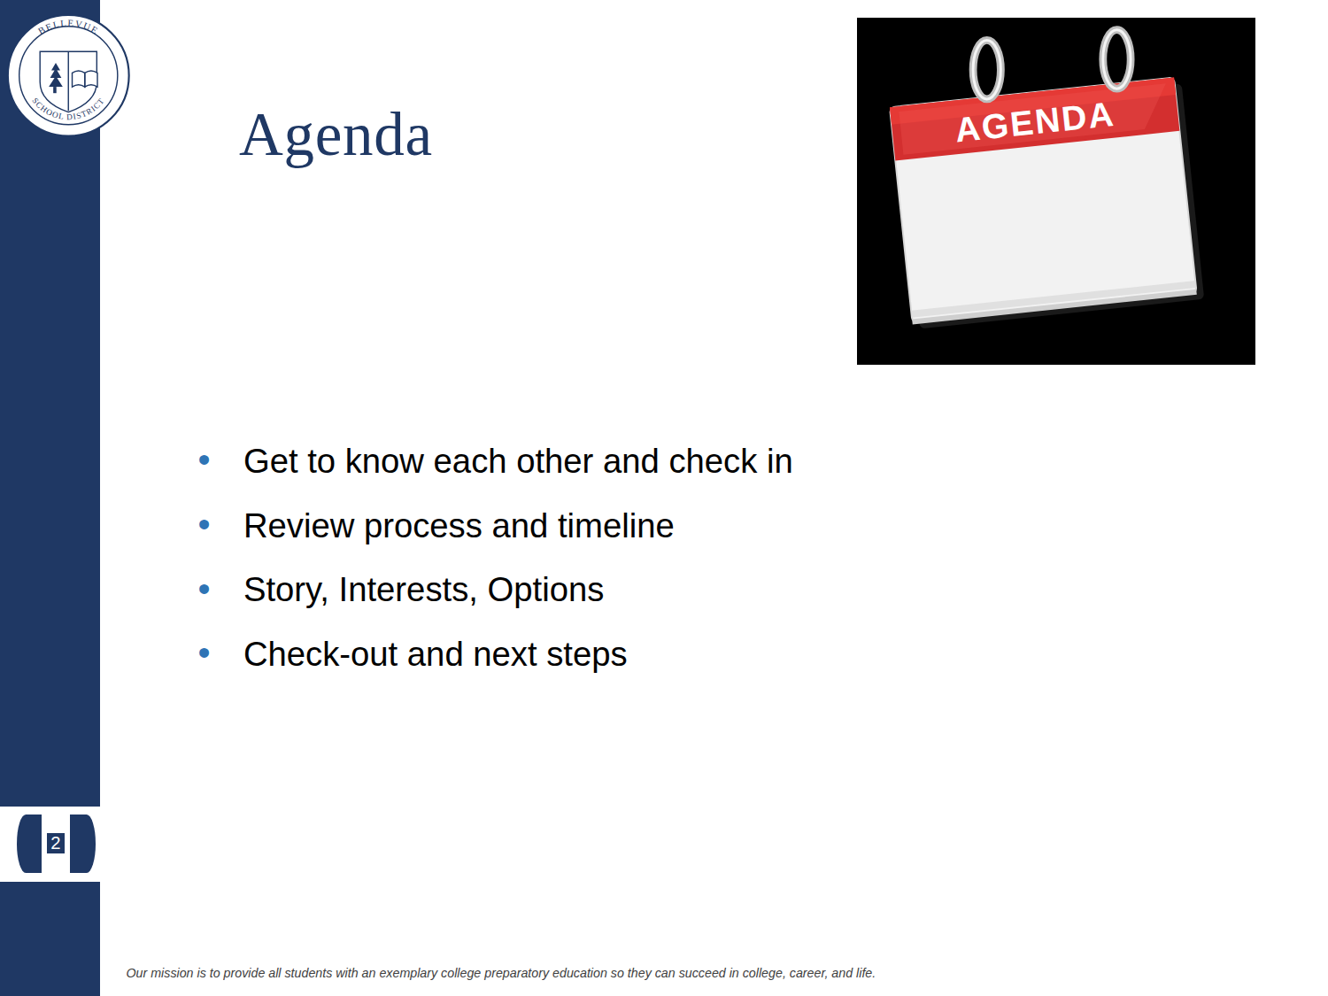Bellevue School District BELLEVUE SCHOOL DISTRICT
2
Agenda
Agenda notepad AGENDA
Get to know each other and check in
Review process and timeline
Story, Interests, Options
Check-out and next steps
Our mission is to provide all students with an exemplary college preparatory education so they can succeed in college, career, and life.